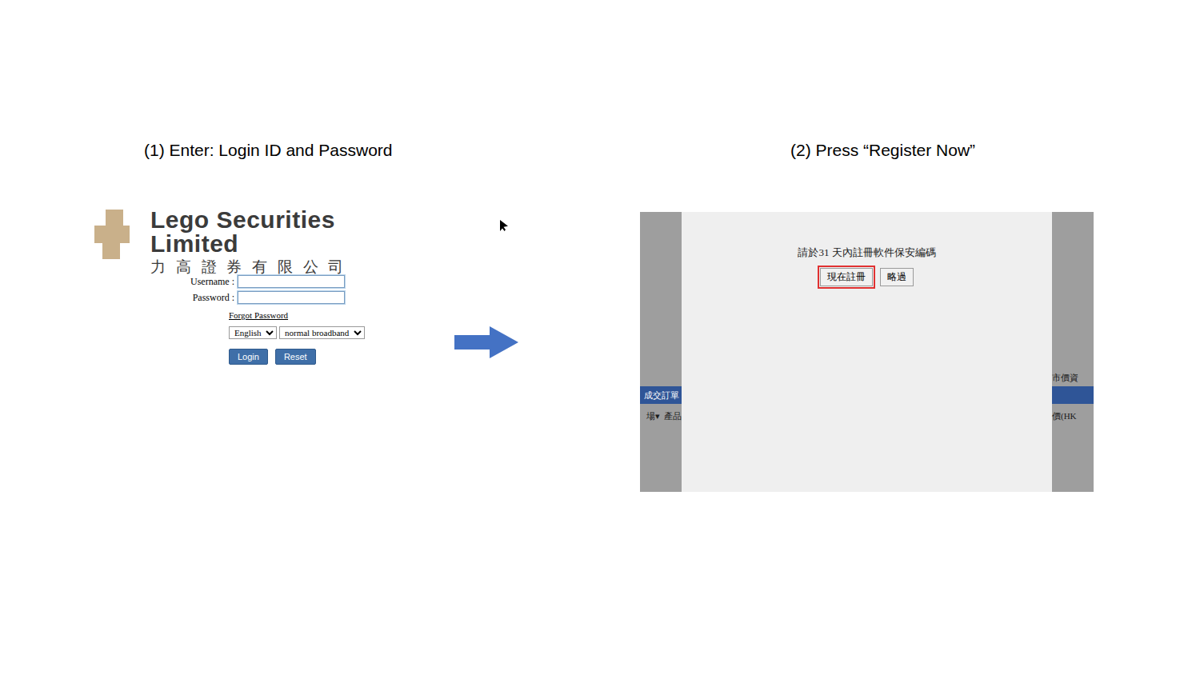(1) Enter: Login ID and Password
(2) Press “Register Now”
Lego Securities Limited
力 高 證 券 有 限 公 司
| Username : | |
| Password : | |
Forgot Password
English normal broadband
Login Reset
請於31 天內註冊軟件保安編碼
現在註冊 略過
市價資
成交訂單
場▾ 產品
價(HK